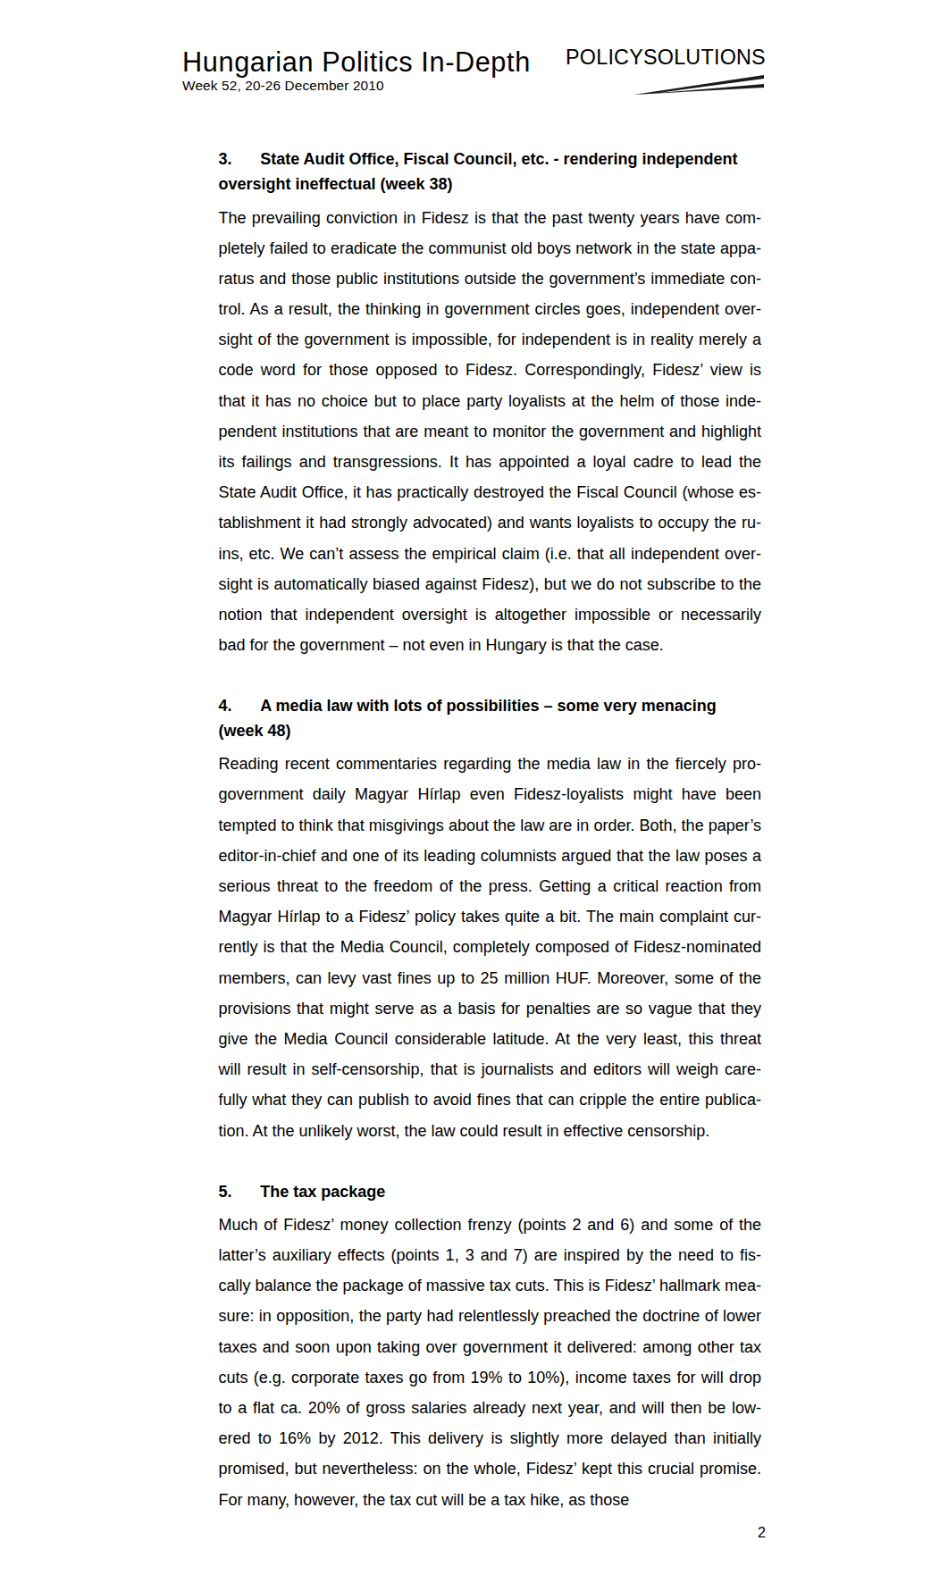Hungarian Politics In-Depth
Week 52, 20-26 December 2010
POLICY SOLUTIONS
3. State Audit Office, Fiscal Council, etc. - rendering independent oversight ineffectual (week 38)
The prevailing conviction in Fidesz is that the past twenty years have completely failed to eradicate the communist old boys network in the state apparatus and those public institutions outside the government’s immediate control. As a result, the thinking in government circles goes, independent oversight of the government is impossible, for independent is in reality merely a code word for those opposed to Fidesz. Correspondingly, Fidesz’ view is that it has no choice but to place party loyalists at the helm of those independent institutions that are meant to monitor the government and highlight its failings and transgressions. It has appointed a loyal cadre to lead the State Audit Office, it has practically destroyed the Fiscal Council (whose establishment it had strongly advocated) and wants loyalists to occupy the ruins, etc. We can’t assess the empirical claim (i.e. that all independent oversight is automatically biased against Fidesz), but we do not subscribe to the notion that independent oversight is altogether impossible or necessarily bad for the government – not even in Hungary is that the case.
4. A media law with lots of possibilities – some very menacing (week 48)
Reading recent commentaries regarding the media law in the fiercely pro-government daily Magyar Hírlap even Fidesz-loyalists might have been tempted to think that misgivings about the law are in order. Both, the paper’s editor-in-chief and one of its leading columnists argued that the law poses a serious threat to the freedom of the press. Getting a critical reaction from Magyar Hírlap to a Fidesz’ policy takes quite a bit. The main complaint currently is that the Media Council, completely composed of Fidesz-nominated members, can levy vast fines up to 25 million HUF. Moreover, some of the provisions that might serve as a basis for penalties are so vague that they give the Media Council considerable latitude. At the very least, this threat will result in self-censorship, that is journalists and editors will weigh carefully what they can publish to avoid fines that can cripple the entire publication. At the unlikely worst, the law could result in effective censorship.
5. The tax package
Much of Fidesz’ money collection frenzy (points 2 and 6) and some of the latter’s auxiliary effects (points 1, 3 and 7) are inspired by the need to fiscally balance the package of massive tax cuts. This is Fidesz’ hallmark measure: in opposition, the party had relentlessly preached the doctrine of lower taxes and soon upon taking over government it delivered: among other tax cuts (e.g. corporate taxes go from 19% to 10%), income taxes for will drop to a flat ca. 20% of gross salaries already next year, and will then be lowered to 16% by 2012. This delivery is slightly more delayed than initially promised, but nevertheless: on the whole, Fidesz’ kept this crucial promise. For many, however, the tax cut will be a tax hike, as those
2